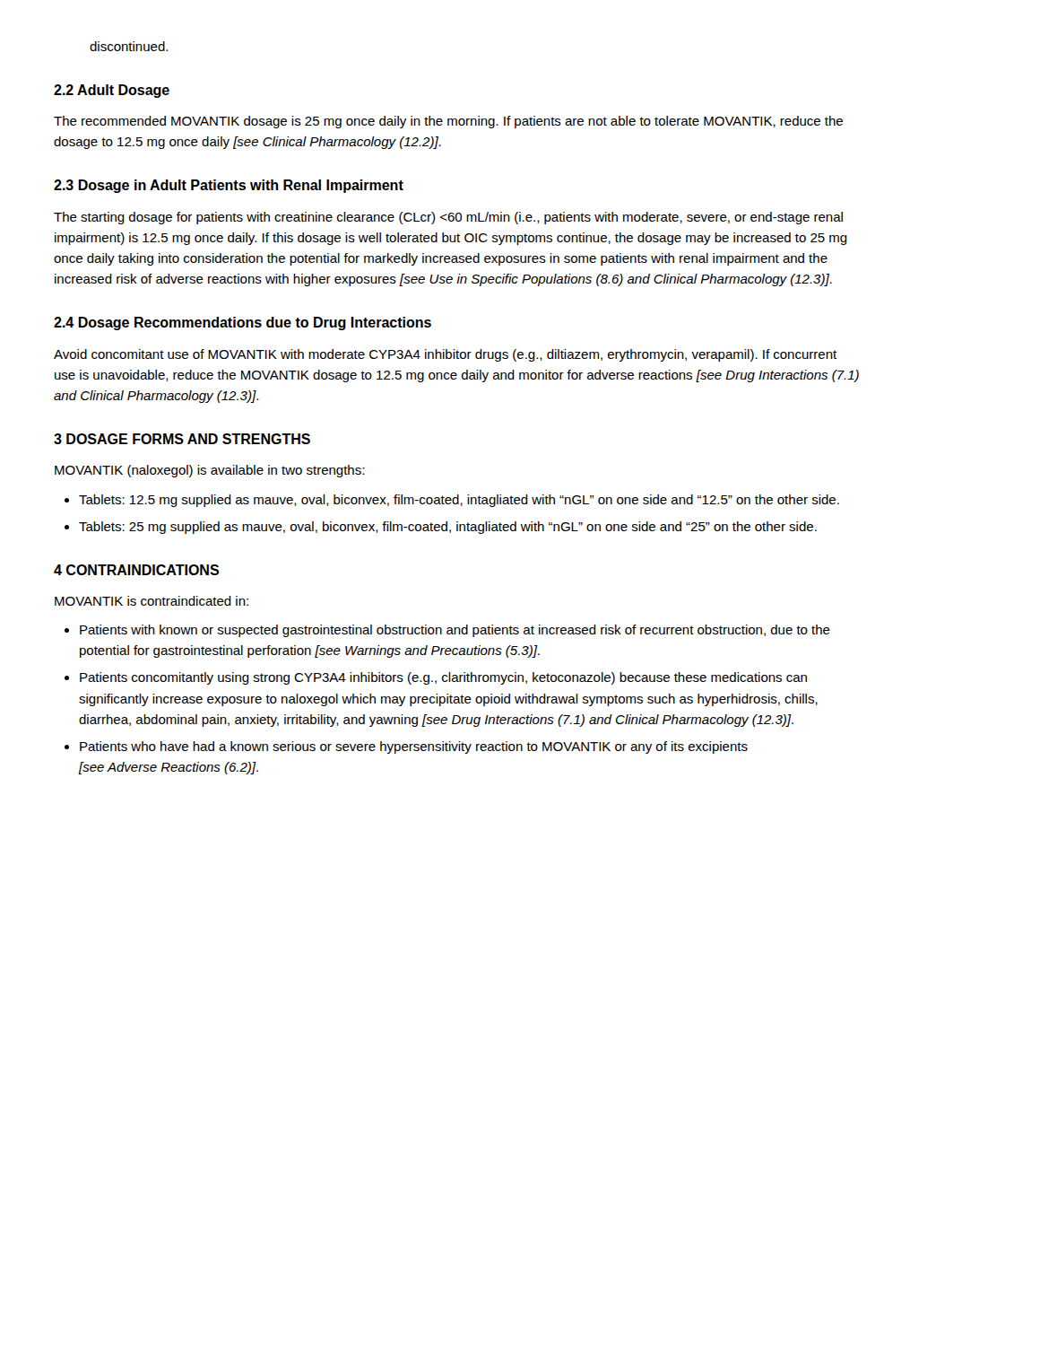discontinued.
2.2 Adult Dosage
The recommended MOVANTIK dosage is 25 mg once daily in the morning. If patients are not able to tolerate MOVANTIK, reduce the dosage to 12.5 mg once daily [see Clinical Pharmacology (12.2)].
2.3 Dosage in Adult Patients with Renal Impairment
The starting dosage for patients with creatinine clearance (CLcr) <60 mL/min (i.e., patients with moderate, severe, or end-stage renal impairment) is 12.5 mg once daily. If this dosage is well tolerated but OIC symptoms continue, the dosage may be increased to 25 mg once daily taking into consideration the potential for markedly increased exposures in some patients with renal impairment and the increased risk of adverse reactions with higher exposures [see Use in Specific Populations (8.6) and Clinical Pharmacology (12.3)].
2.4 Dosage Recommendations due to Drug Interactions
Avoid concomitant use of MOVANTIK with moderate CYP3A4 inhibitor drugs (e.g., diltiazem, erythromycin, verapamil). If concurrent use is unavoidable, reduce the MOVANTIK dosage to 12.5 mg once daily and monitor for adverse reactions [see Drug Interactions (7.1) and Clinical Pharmacology (12.3)].
3 DOSAGE FORMS AND STRENGTHS
MOVANTIK (naloxegol) is available in two strengths:
Tablets: 12.5 mg supplied as mauve, oval, biconvex, film-coated, intagliated with “nGL” on one side and “12.5” on the other side.
Tablets: 25 mg supplied as mauve, oval, biconvex, film-coated, intagliated with “nGL” on one side and “25” on the other side.
4 CONTRAINDICATIONS
MOVANTIK is contraindicated in:
Patients with known or suspected gastrointestinal obstruction and patients at increased risk of recurrent obstruction, due to the potential for gastrointestinal perforation [see Warnings and Precautions (5.3)].
Patients concomitantly using strong CYP3A4 inhibitors (e.g., clarithromycin, ketoconazole) because these medications can significantly increase exposure to naloxegol which may precipitate opioid withdrawal symptoms such as hyperhidrosis, chills, diarrhea, abdominal pain, anxiety, irritability, and yawning [see Drug Interactions (7.1) and Clinical Pharmacology (12.3)].
Patients who have had a known serious or severe hypersensitivity reaction to MOVANTIK or any of its excipients
[see Adverse Reactions (6.2)].